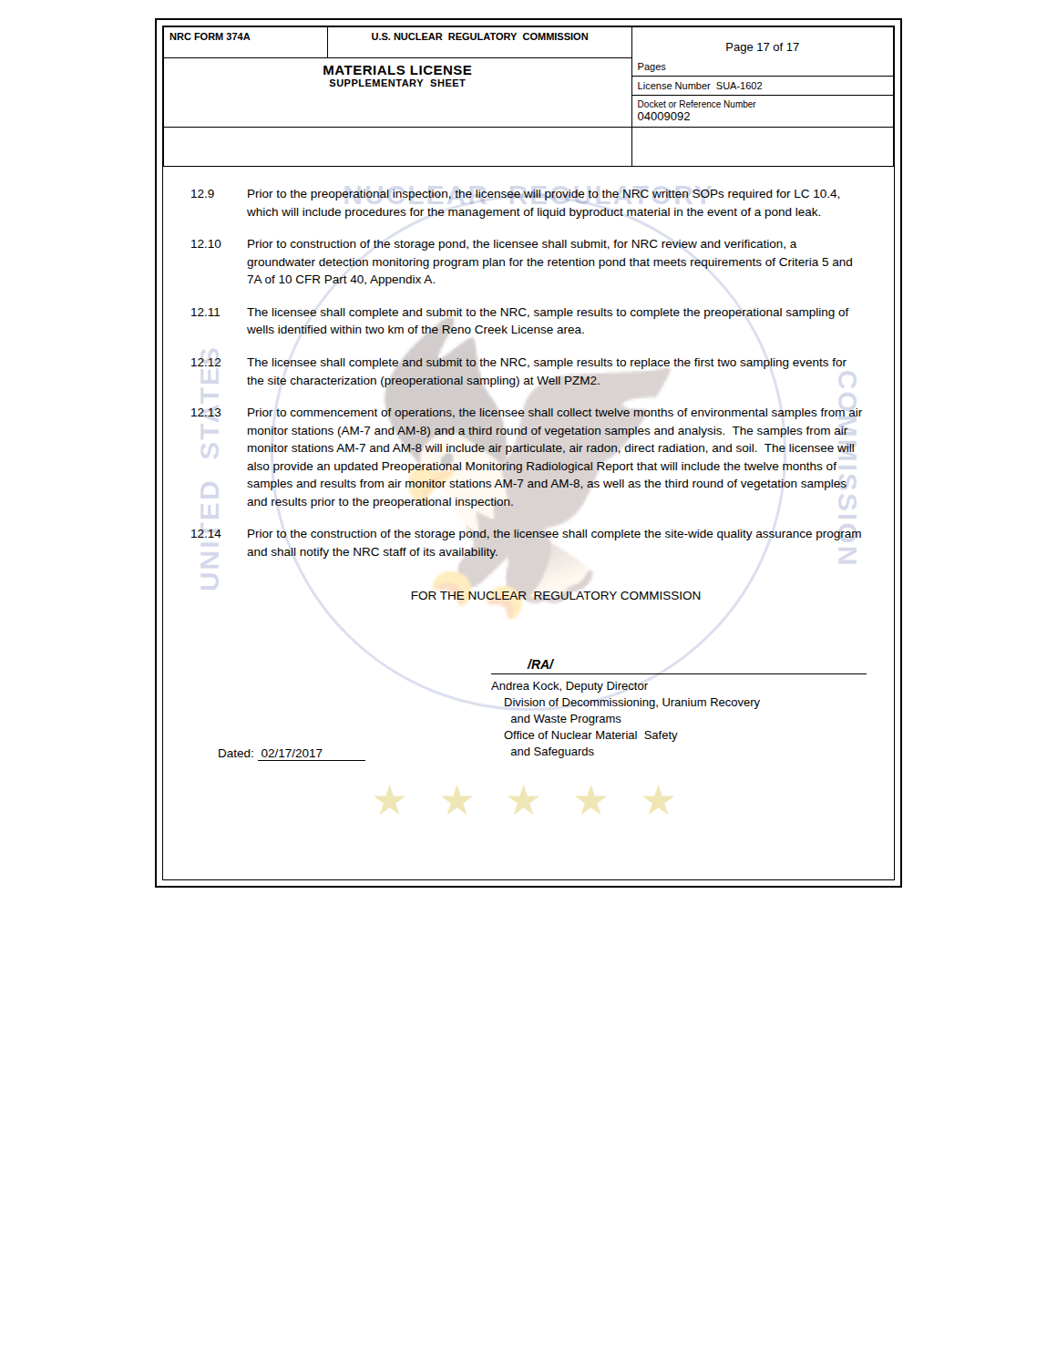| NRC FORM 374A | U.S. NUCLEAR REGULATORY COMMISSION | Page 17 of 17 |
| MATERIALS LICENSE SUPPLEMENTARY SHEET | Pages |
| License Number SUA-1602 |
| Docket or Reference Number 04009092 |
🦅
NUCLEAR REGULATORY UNITED STATES COMMISSION
★ ★ ★ ★ ★
12.9
Prior to the preoperational inspection, the licensee will provide to the NRC written SOPs required for LC 10.4, which will include procedures for the management of liquid byproduct material in the event of a pond leak.
12.10
Prior to construction of the storage pond, the licensee shall submit, for NRC review and verification, a groundwater detection monitoring program plan for the retention pond that meets requirements of Criteria 5 and 7A of 10 CFR Part 40, Appendix A.
12.11
The licensee shall complete and submit to the NRC, sample results to complete the preoperational sampling of wells identified within two km of the Reno Creek License area.
12.12
The licensee shall complete and submit to the NRC, sample results to replace the first two sampling events for the site characterization (preoperational sampling) at Well PZM2.
12.13
Prior to commencement of operations, the licensee shall collect twelve months of environmental samples from air monitor stations (AM-7 and AM-8) and a third round of vegetation samples and analysis. The samples from air monitor stations AM-7 and AM-8 will include air particulate, air radon, direct radiation, and soil. The licensee will also provide an updated Preoperational Monitoring Radiological Report that will include the twelve months of samples and results from air monitor stations AM-7 and AM-8, as well as the third round of vegetation samples and results prior to the preoperational inspection.
12.14
Prior to the construction of the storage pond, the licensee shall complete the site-wide quality assurance program and shall notify the NRC staff of its availability.
FOR THE NUCLEAR REGULATORY COMMISSION
Dated: 02/17/2017
/RA/
Andrea Kock, Deputy Director
Division of Decommissioning, Uranium Recovery
and Waste Programs
Office of Nuclear Material Safety
and Safeguards